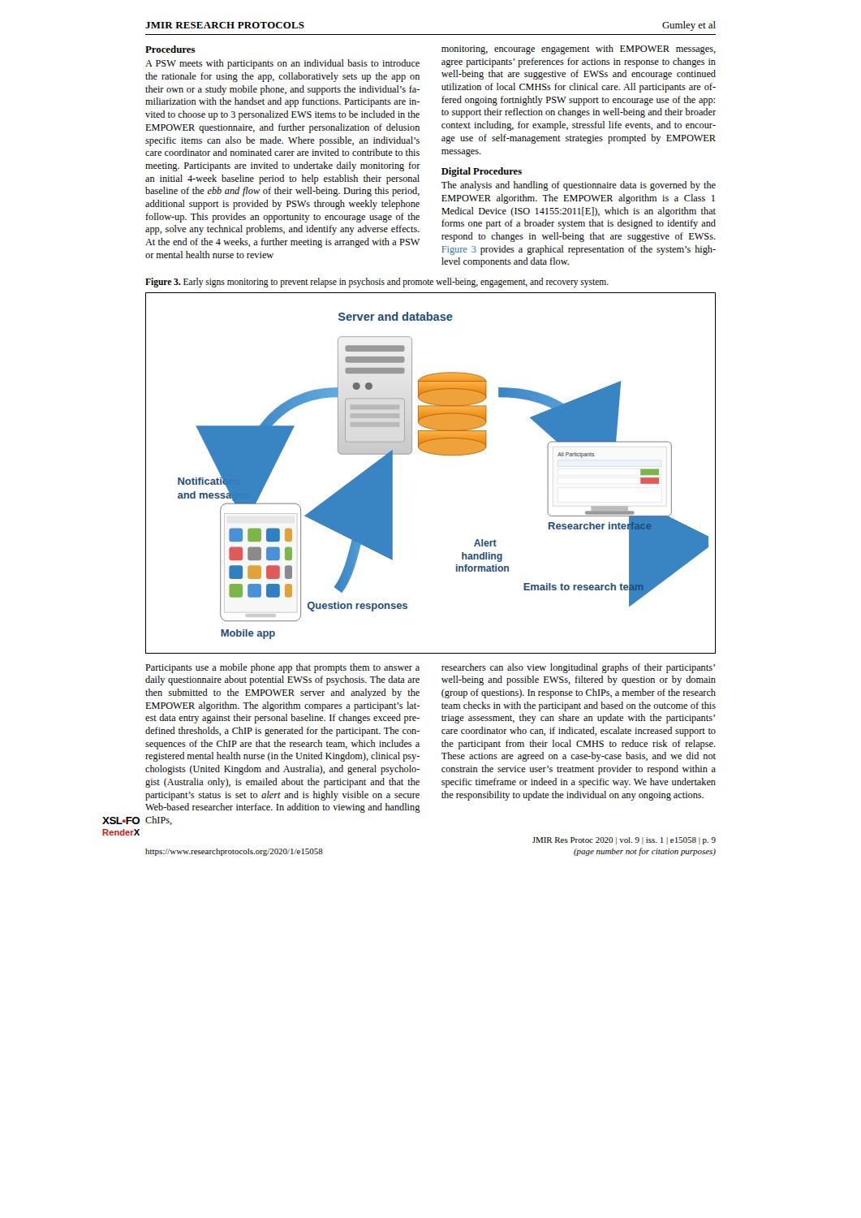JMIR RESEARCH PROTOCOLS
Gumley et al
Procedures
A PSW meets with participants on an individual basis to introduce the rationale for using the app, collaboratively sets up the app on their own or a study mobile phone, and supports the individual’s familiarization with the handset and app functions. Participants are invited to choose up to 3 personalized EWS items to be included in the EMPOWER questionnaire, and further personalization of delusion specific items can also be made. Where possible, an individual’s care coordinator and nominated carer are invited to contribute to this meeting. Participants are invited to undertake daily monitoring for an initial 4-week baseline period to help establish their personal baseline of the ebb and flow of their well-being. During this period, additional support is provided by PSWs through weekly telephone follow-up. This provides an opportunity to encourage usage of the app, solve any technical problems, and identify any adverse effects. At the end of the 4 weeks, a further meeting is arranged with a PSW or mental health nurse to review
monitoring, encourage engagement with EMPOWER messages, agree participants’ preferences for actions in response to changes in well-being that are suggestive of EWSs and encourage continued utilization of local CMHSs for clinical care. All participants are offered ongoing fortnightly PSW support to encourage use of the app: to support their reflection on changes in well-being and their broader context including, for example, stressful life events, and to encourage use of self-management strategies prompted by EMPOWER messages.
Digital Procedures
The analysis and handling of questionnaire data is governed by the EMPOWER algorithm. The EMPOWER algorithm is a Class 1 Medical Device (ISO 14155:2011[E]), which is an algorithm that forms one part of a broader system that is designed to identify and respond to changes in well-being that are suggestive of EWSs. Figure 3 provides a graphical representation of the system’s high-level components and data flow.
Figure 3. Early signs monitoring to prevent relapse in psychosis and promote well-being, engagement, and recovery system.
Server and database Notifications and messages Mobile app Question responses Alert handling information All Participants Researcher interface Emails to research team
Participants use a mobile phone app that prompts them to answer a daily questionnaire about potential EWSs of psychosis. The data are then submitted to the EMPOWER server and analyzed by the EMPOWER algorithm. The algorithm compares a participant’s latest data entry against their personal baseline. If changes exceed predefined thresholds, a ChIP is generated for the participant. The consequences of the ChIP are that the research team, which includes a registered mental health nurse (in the United Kingdom), clinical psychologists (United Kingdom and Australia), and general psychologist (Australia only), is emailed about the participant and that the participant’s status is set to alert and is highly visible on a secure Web-based researcher interface. In addition to viewing and handling ChIPs,
researchers can also view longitudinal graphs of their participants’ well-being and possible EWSs, filtered by question or by domain (group of questions). In response to ChIPs, a member of the research team checks in with the participant and based on the outcome of this triage assessment, they can share an update with the participants’ care coordinator who can, if indicated, escalate increased support to the participant from their local CMHS to reduce risk of relapse. These actions are agreed on a case-by-case basis, and we did not constrain the service user’s treatment provider to respond within a specific timeframe or indeed in a specific way. We have undertaken the responsibility to update the individual on any ongoing actions.
https://www.researchprotocols.org/2020/1/e15058
JMIR Res Protoc 2020 | vol. 9 | iss. 1 | e15058 | p. 9
(page number not for citation purposes)
XSL•FO
Render X